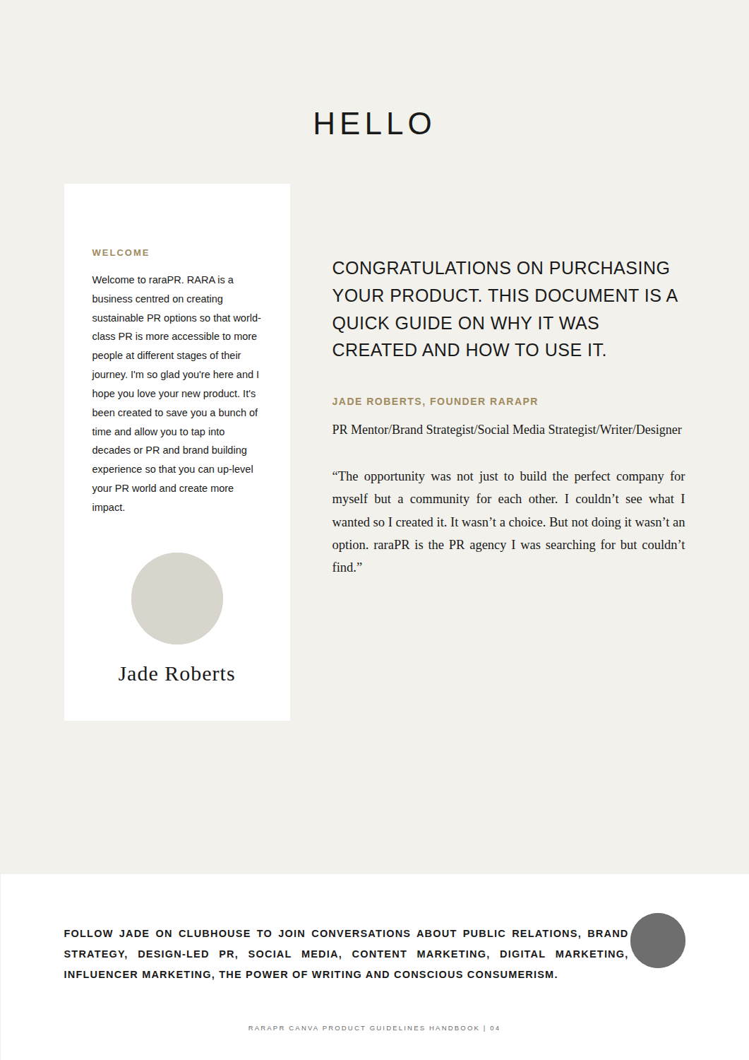HELLO
WELCOME
Welcome to raraPR. RARA is a business centred on creating sustainable PR options so that world-class PR is more accessible to more people at different stages of their journey. I'm so glad you're here and I hope you love your new product. It's been created to save you a bunch of time and allow you to tap into decades or PR and brand building experience so that you can up-level your PR world and create more impact.
Jade Roberts
CONGRATULATIONS ON PURCHASING YOUR PRODUCT. THIS DOCUMENT IS A QUICK GUIDE ON WHY IT WAS CREATED AND HOW TO USE IT.
JADE ROBERTS, FOUNDER RARAPR
PR Mentor/Brand Strategist/Social Media Strategist/Writer/Designer
“The opportunity was not just to build the perfect company for myself but a community for each other. I couldn’t see what I wanted so I created it. It wasn’t a choice. But not doing it wasn’t an option. raraPR is the PR agency I was searching for but couldn’t find.”
Follow Jade on Clubhouse to join conversations about public relations, brand strategy, design-led PR, social media, content marketing, digital marketing, influencer marketing, the power of writing and conscious consumerism.
RARAPR CANVA PRODUCT GUIDELINES HANDBOOK | 04